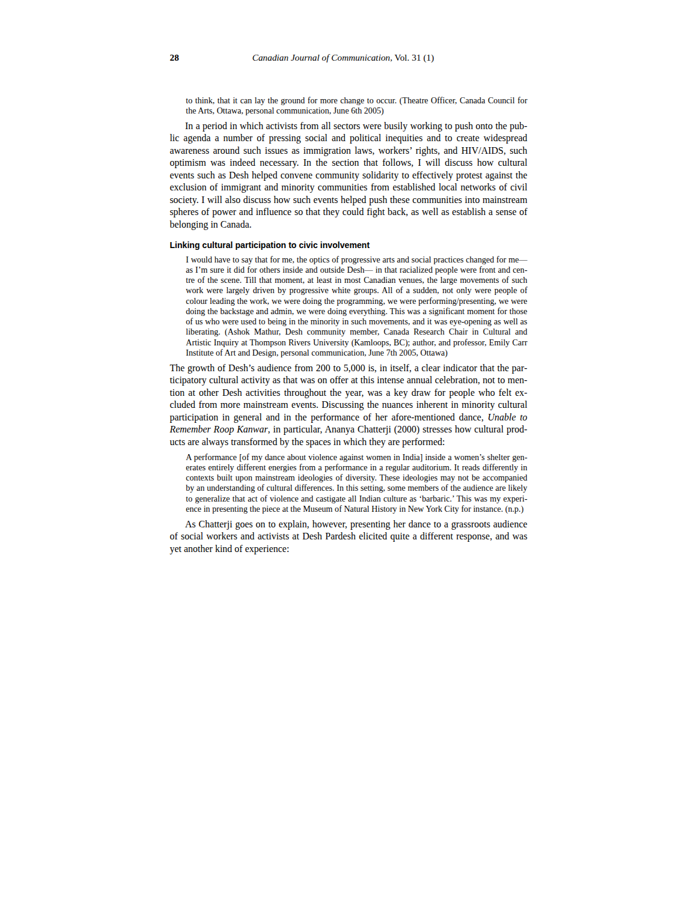28 Canadian Journal of Communication, Vol. 31 (1)
to think, that it can lay the ground for more change to occur. (Theatre Officer, Canada Council for the Arts, Ottawa, personal communication, June 6th 2005)
In a period in which activists from all sectors were busily working to push onto the public agenda a number of pressing social and political inequities and to create widespread awareness around such issues as immigration laws, workers’ rights, and HIV/AIDS, such optimism was indeed necessary. In the section that follows, I will discuss how cultural events such as Desh helped convene community solidarity to effectively protest against the exclusion of immigrant and minority communities from established local networks of civil society. I will also discuss how such events helped push these communities into mainstream spheres of power and influence so that they could fight back, as well as establish a sense of belonging in Canada.
Linking cultural participation to civic involvement
I would have to say that for me, the optics of progressive arts and social practices changed for me—as I’m sure it did for others inside and outside Desh— in that racialized people were front and centre of the scene. Till that moment, at least in most Canadian venues, the large movements of such work were largely driven by progressive white groups. All of a sudden, not only were people of colour leading the work, we were doing the programming, we were performing/presenting, we were doing the backstage and admin, we were doing everything. This was a significant moment for those of us who were used to being in the minority in such movements, and it was eye-opening as well as liberating. (Ashok Mathur, Desh community member, Canada Research Chair in Cultural and Artistic Inquiry at Thompson Rivers University (Kamloops, BC); author, and professor, Emily Carr Institute of Art and Design, personal communication, June 7th 2005, Ottawa)
The growth of Desh’s audience from 200 to 5,000 is, in itself, a clear indicator that the participatory cultural activity as that was on offer at this intense annual celebration, not to mention at other Desh activities throughout the year, was a key draw for people who felt excluded from more mainstream events. Discussing the nuances inherent in minority cultural participation in general and in the performance of her afore-mentioned dance, Unable to Remember Roop Kanwar, in particular, Ananya Chatterji (2000) stresses how cultural products are always transformed by the spaces in which they are performed:
A performance [of my dance about violence against women in India] inside a women’s shelter generates entirely different energies from a performance in a regular auditorium. It reads differently in contexts built upon mainstream ideologies of diversity. These ideologies may not be accompanied by an understanding of cultural differences. In this setting, some members of the audience are likely to generalize that act of violence and castigate all Indian culture as ‘barbaric.’ This was my experience in presenting the piece at the Museum of Natural History in New York City for instance. (n.p.)
As Chatterji goes on to explain, however, presenting her dance to a grassroots audience of social workers and activists at Desh Pardesh elicited quite a different response, and was yet another kind of experience: